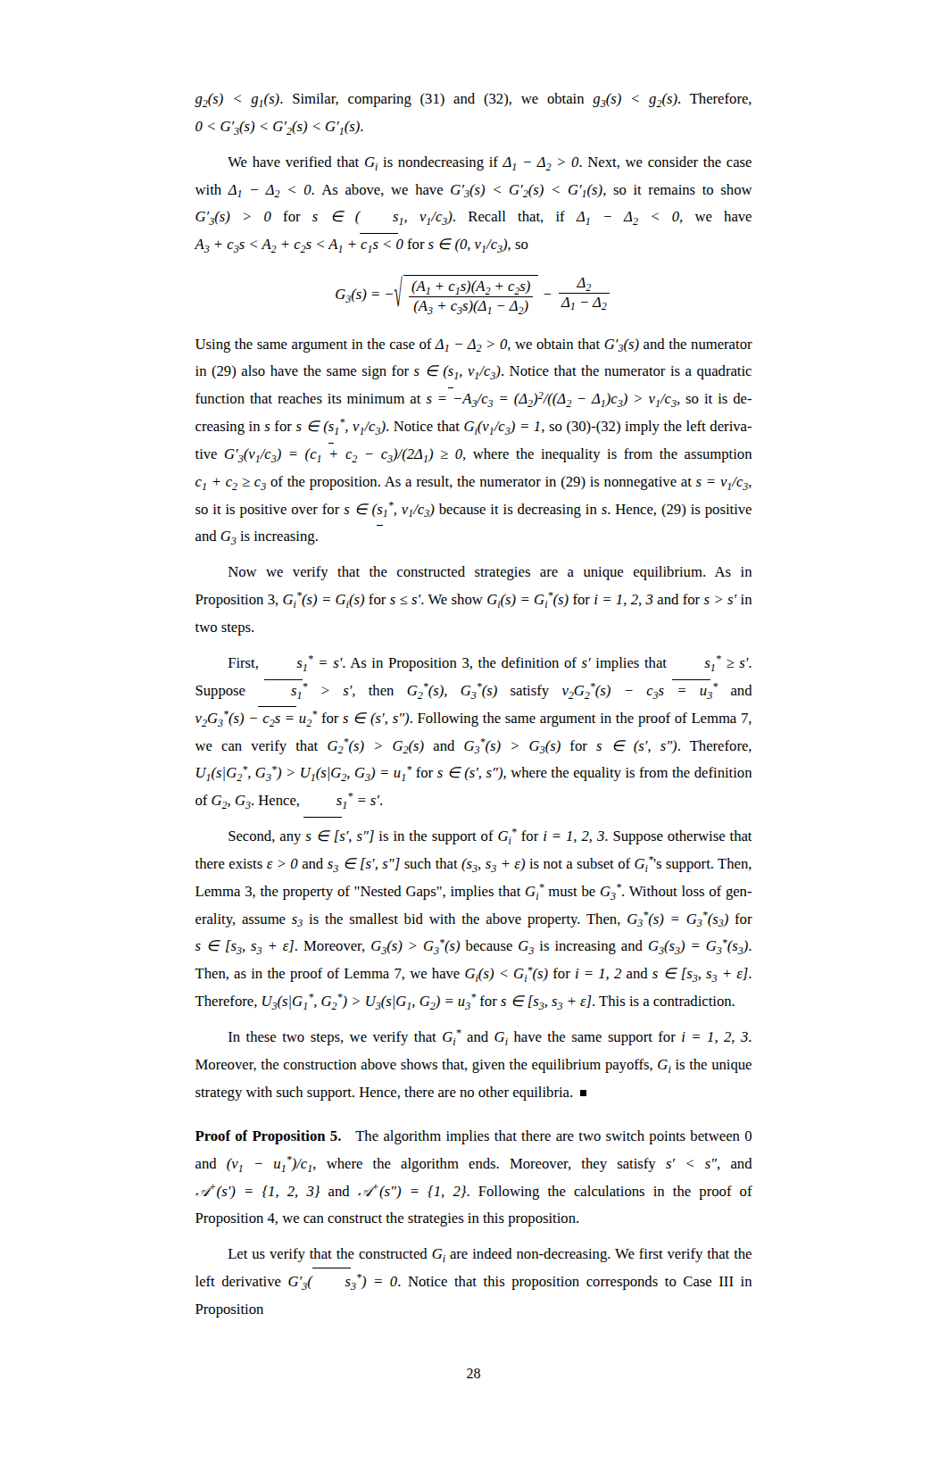g2(s) < g1(s). Similar, comparing (31) and (32), we obtain g3(s) < g2(s). Therefore, 0 < G′3(s) < G′2(s) < G′1(s).
We have verified that Gi is nondecreasing if Δ1 − Δ2 > 0. Next, we consider the case with Δ1 − Δ2 < 0. As above, we have G′3(s) < G′2(s) < G′1(s), so it remains to show G′3(s) > 0 for s ∈ (s1, v1/c3). Recall that, if Δ1 − Δ2 < 0, we have A3 + c3s < A2 + c2s < A1 + c1s < 0 for s ∈ (0, v1/c3), so
G3(s) = −(A1 + c1s)(A2 + c2s)(A3 + c3s)(Δ1 − Δ2) − Δ2 Δ1 − Δ2
Using the same argument in the case of Δ1 − Δ2 > 0, we obtain that G′3(s) and the numerator in (29) also have the same sign for s ∈ (s1, v1/c3). Notice that the numerator is a quadratic function that reaches its minimum at s = −A3/c3 = (Δ2)2/((Δ2 − Δ1)c3) > v1/c3, so it is decreasing in s for s ∈ (s1*, v1/c3). Notice that Gi(v1/c3) = 1, so (30)-(32) imply the left derivative G′3(v1/c3) = (c1 + c2 − c3)/(2Δ1) ≥ 0, where the inequality is from the assumption c1 + c2 ≥ c3 of the proposition. As a result, the numerator in (29) is nonnegative at s = v1/c3, so it is positive over for s ∈ (s1*, v1/c3) because it is decreasing in s. Hence, (29) is positive and G3 is increasing.
Now we verify that the constructed strategies are a unique equilibrium. As in Proposition 3, Gi*(s) = Gi(s) for s ≤ s′. We show Gi(s) = Gi*(s) for i = 1, 2, 3 and for s > s′ in two steps.
First, s1* = s′. As in Proposition 3, the definition of s′ implies that s1* ≥ s′. Suppose s1* > s′, then G2*(s), G3*(s) satisfy v2G2*(s) − c3s = u3* and v2G3*(s) − c2s = u2* for s ∈ (s′, s″). Following the same argument in the proof of Lemma 7, we can verify that G2*(s) > G2(s) and G3*(s) > G3(s) for s ∈ (s′, s″). Therefore, U1(s|G2*, G3*) > U1(s|G2, G3) = u1* for s ∈ (s′, s″), where the equality is from the definition of G2, G3. Hence, s1* = s′.
Second, any s ∈ [s′, s″] is in the support of Gi* for i = 1, 2, 3. Suppose otherwise that there exists ε > 0 and s3 ∈ [s′, s″] such that (s3, s3 + ε) is not a subset of Gi*'s support. Then, Lemma 3, the property of "Nested Gaps", implies that Gi* must be G3*. Without loss of generality, assume s3 is the smallest bid with the above property. Then, G3*(s) = G3*(s3) for s ∈ [s3, s3 + ε]. Moreover, G3(s) > G3*(s) because G3 is increasing and G3(s3) = G3*(s3). Then, as in the proof of Lemma 7, we have Gi(s) < Gi*(s) for i = 1, 2 and s ∈ [s3, s3 + ε]. Therefore, U3(s|G1*, G2*) > U3(s|G1, G2) = u3* for s ∈ [s3, s3 + ε]. This is a contradiction.
In these two steps, we verify that Gi* and Gi have the same support for i = 1, 2, 3. Moreover, the construction above shows that, given the equilibrium payoffs, Gi is the unique strategy with such support. Hence, there are no other equilibria.
Proof of Proposition 5. The algorithm implies that there are two switch points between 0 and (v1 − u1*)/c1, where the algorithm ends. Moreover, they satisfy s′ < s″, and 𝒜+(s′) = {1, 2, 3} and 𝒜+(s″) = {1, 2}. Following the calculations in the proof of Proposition 4, we can construct the strategies in this proposition.
Let us verify that the constructed Gi are indeed non-decreasing. We first verify that the left derivative G′3(s3*) = 0. Notice that this proposition corresponds to Case III in Proposition
28